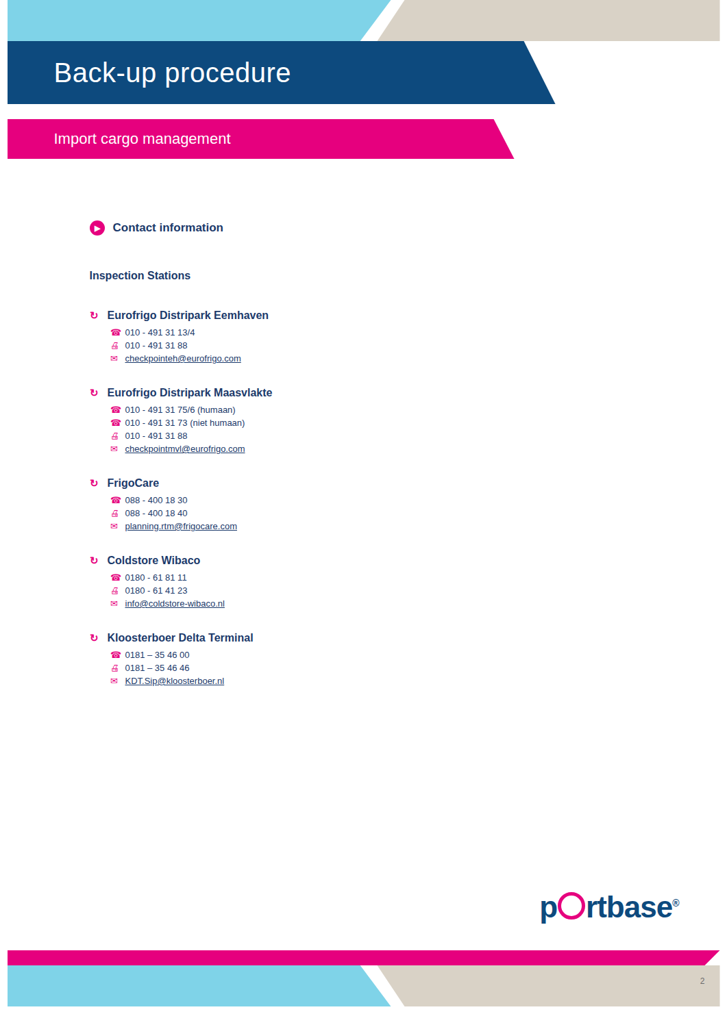Back-up procedure
Import cargo management
Contact information
Inspection Stations
Eurofrigo Distripark Eemhaven
010 - 491 31 13/4
010 - 491 31 88
checkpointeh@eurofrigo.com
Eurofrigo Distripark Maasvlakte
010 - 491 31 75/6 (humaan)
010 - 491 31 73 (niet humaan)
010 - 491 31 88
checkpointmvl@eurofrigo.com
FrigoCare
088 - 400 18 30
088 - 400 18 40
planning.rtm@frigocare.com
Coldstore Wibaco
0180 - 61 81 11
0180 - 61 41 23
info@coldstore-wibaco.nl
Kloosterboer Delta Terminal
0181 – 35 46 00
0181 – 35 46 46
KDT.Sip@kloosterboer.nl
p rtbase®
2